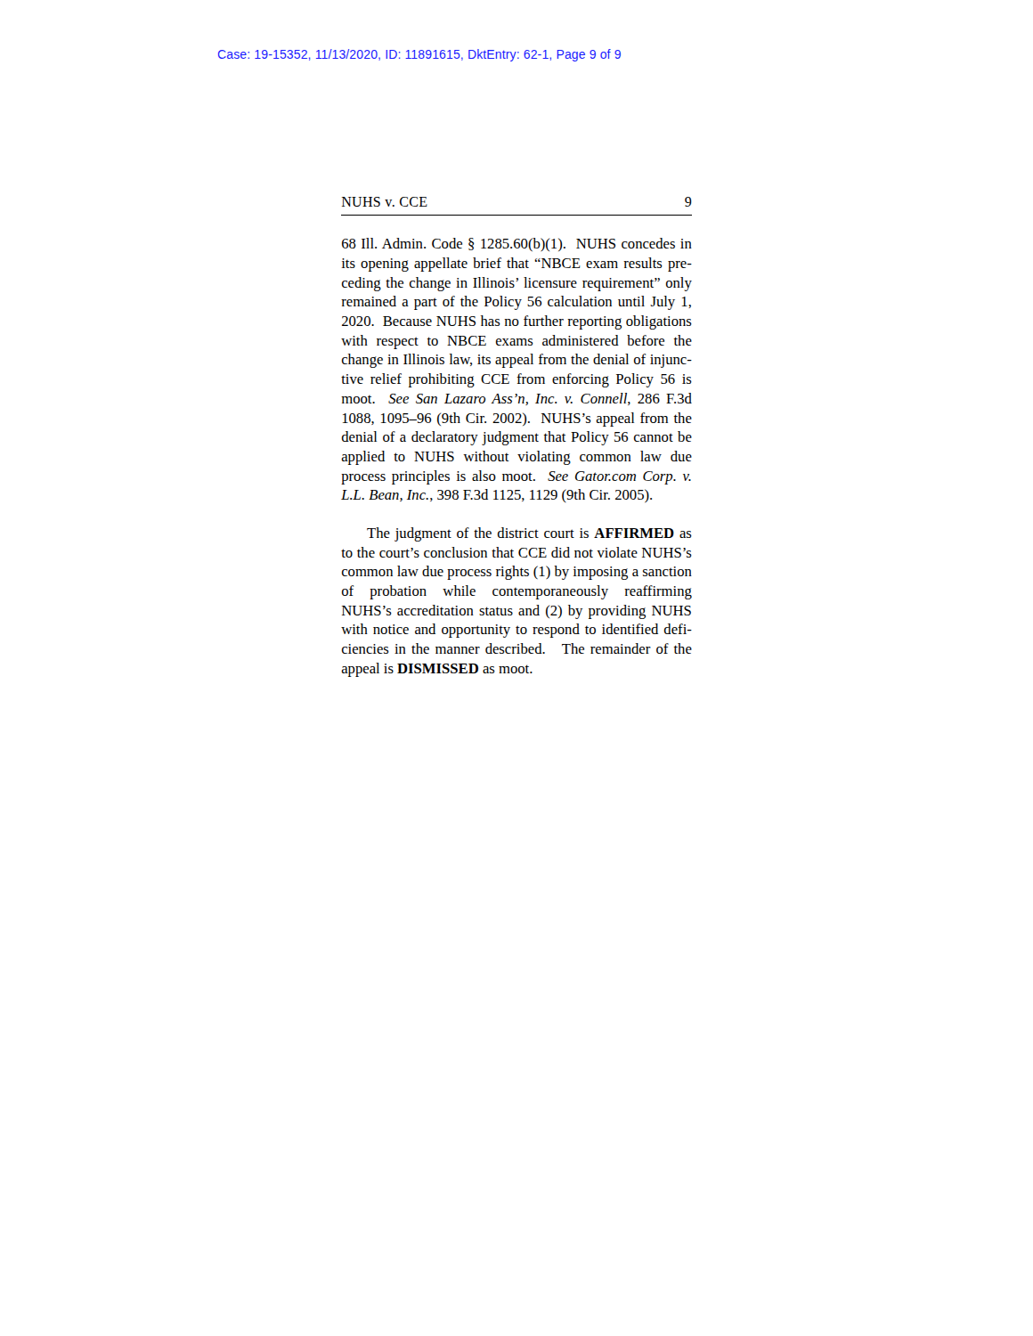Case: 19-15352, 11/13/2020, ID: 11891615, DktEntry: 62-1, Page 9 of 9
NUHS v. CCE 9
68 Ill. Admin. Code § 1285.60(b)(1). NUHS concedes in its opening appellate brief that “NBCE exam results preceding the change in Illinois’ licensure requirement” only remained a part of the Policy 56 calculation until July 1, 2020. Because NUHS has no further reporting obligations with respect to NBCE exams administered before the change in Illinois law, its appeal from the denial of injunctive relief prohibiting CCE from enforcing Policy 56 is moot. See San Lazaro Ass’n, Inc. v. Connell, 286 F.3d 1088, 1095–96 (9th Cir. 2002). NUHS’s appeal from the denial of a declaratory judgment that Policy 56 cannot be applied to NUHS without violating common law due process principles is also moot. See Gator.com Corp. v. L.L. Bean, Inc., 398 F.3d 1125, 1129 (9th Cir. 2005).
The judgment of the district court is AFFIRMED as to the court’s conclusion that CCE did not violate NUHS’s common law due process rights (1) by imposing a sanction of probation while contemporaneously reaffirming NUHS’s accreditation status and (2) by providing NUHS with notice and opportunity to respond to identified deficiencies in the manner described. The remainder of the appeal is DISMISSED as moot.